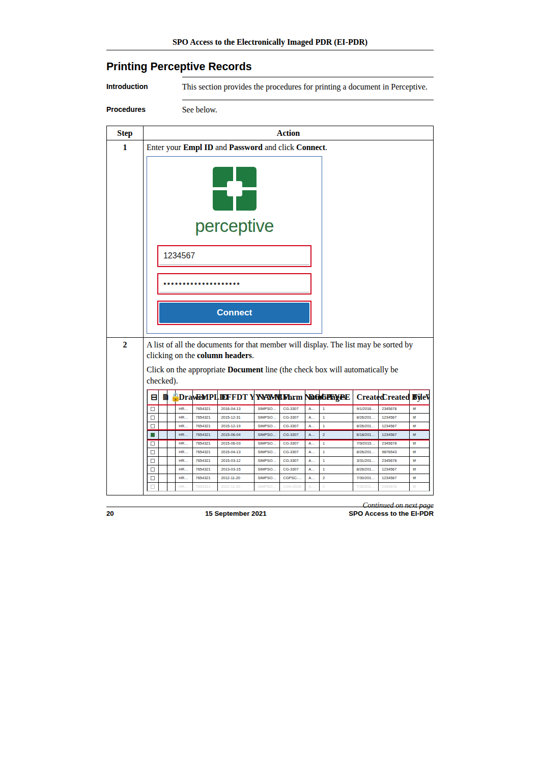SPO Access to the Electronically Imaged PDR (EI-PDR)
Printing Perceptive Records
Introduction
This section provides the procedures for printing a document in Perceptive.
Procedures
See below.
| Step | Action |
| --- | --- |
| 1 | Enter your Empl ID and Password and click Connect . perceptive 1234567 •••••••••••••••••••• Connect |
| 2 | A list of all the documents for that member will display. The list may be sorted by clicking on the column headers . Click on the appropriate Document line (the check box will automatically be checked). / ⊟ / 🗎 / 🔒 / Drawer / EMPLID / EFFDT YYYY-MM… / NAME / Form Number / DOC TYPE / Pages / Created / Created By Workflow Queue / File Type / / --- / --- / --- / --- / --- / --- / --- / --- / --- / --- / --- / --- / --- / / / / / HR DC / 7654321 / 2016-04-13 / SIMPSON, LISA MARIE / CG-3307 / ADMIN / 1 / 9/1/2016 11:55 AM / 2345678 / tif / / / / / HR DC / 7654321 / 2015-12-31 / SIMPSON, LISA MARIE / CG-3307 / ADMIN / 1 / 8/26/2016 7:34 AM / 1234567 / tif / / / / / HR DC / 7654321 / 2015-12-19 / SIMPSON, LISA MARIE / CG-3307 / ADMIN / 1 / 8/26/2016 7:33 AM / 1234567 / tif / / / / / HR DC / 7654321 / 2015-06-04 / SIMPSON, LISA MARIE / CG-3307 / ADMIN / 2 / 6/18/2015 3:29 AM / 1234567 / tif / / / / / HR DC / 7654321 / 2015-06-03 / SIMPSON, LISA MARIE / CG-3307 / ADMIN / 1 / 7/9/2015 2:34 AM / 2345678 / tif / / / / / HR DC / 7654321 / 2015-04-13 / SIMPSON, LISA MARIE / CG-3307 / ADMIN / 1 / 8/26/2016 7:34 AM / 9876543 / tif / / / / / HR DC / 7654321 / 2015-03-12 / SIMPSON, LISA MARIE / CG-3307 / ADMIN / 1 / 3/31/2015 6:14 AM / 2345678 / tif / / / / / HR DC / 7654321 / 2013-03-15 / SIMPSON, LISA MARIE / CG-3307 / ADMIN / 1 / 8/26/2016 7:33 AM / 1234567 / tif / / / / / HR DC / 7654321 / 2012-11-20 / SIMPSON, LISA MARIE / CGPSC-2020D / ADMIN_NO_RBD / 2 / 7/30/2013 8:56 AM / 1234567 / tif / / / / / HR DC / 7654321 / 2012-11-20 / SIMPSON, LISA MARIE / CGH-2020 / ADMIN_NO_RBD / 2 / 7/30/2013 8:45 AM / 2345678 / tif / |
Continued on next page
20
15 September 2021
SPO Access to the EI-PDR